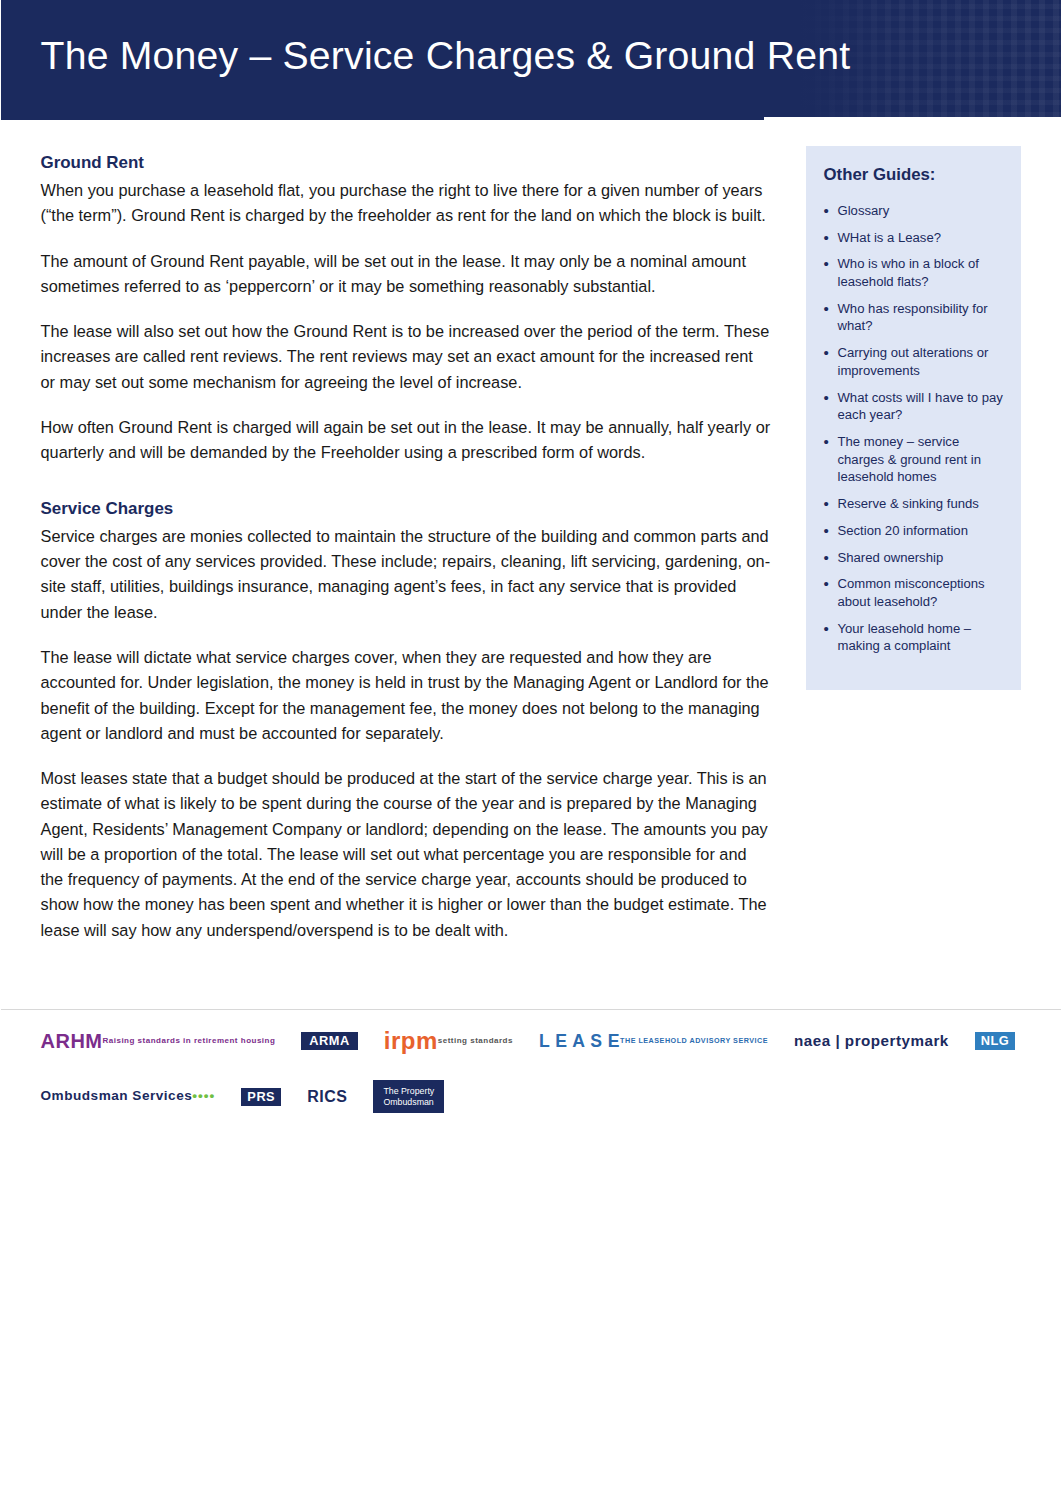The Money – Service Charges & Ground Rent
Ground Rent
When you purchase a leasehold flat, you purchase the right to live there for a given number of years (“the term”). Ground Rent is charged by the freeholder as rent for the land on which the block is built.
The amount of Ground Rent payable, will be set out in the lease. It may only be a nominal amount sometimes referred to as ‘peppercorn’ or it may be something reasonably substantial.
The lease will also set out how the Ground Rent is to be increased over the period of the term. These increases are called rent reviews. The rent reviews may set an exact amount for the increased rent or may set out some mechanism for agreeing the level of increase.
How often Ground Rent is charged will again be set out in the lease. It may be annually, half yearly or quarterly and will be demanded by the Freeholder using a prescribed form of words.
Service Charges
Service charges are monies collected to maintain the structure of the building and common parts and cover the cost of any services provided. These include; repairs, cleaning, lift servicing, gardening, on-site staff, utilities, buildings insurance, managing agent’s fees, in fact any service that is provided under the lease.
The lease will dictate what service charges cover, when they are requested and how they are accounted for. Under legislation, the money is held in trust by the Managing Agent or Landlord for the benefit of the building. Except for the management fee, the money does not belong to the managing agent or landlord and must be accounted for separately.
Most leases state that a budget should be produced at the start of the service charge year. This is an estimate of what is likely to be spent during the course of the year and is prepared by the Managing Agent, Residents’ Management Company or landlord; depending on the lease. The amounts you pay will be a proportion of the total. The lease will set out what percentage you are responsible for and the frequency of payments. At the end of the service charge year, accounts should be produced to show how the money has been spent and whether it is higher or lower than the budget estimate. The lease will say how any underspend/overspend is to be dealt with.
Other Guides:
Glossary
WHat is a Lease?
Who is who in a block of leasehold flats?
Who has responsibility for what?
Carrying out alterations or improvements
What costs will I have to pay each year?
The money – service charges & ground rent in leasehold homes
Reserve & sinking funds
Section 20 information
Shared ownership
Common misconceptions about leasehold?
Your leasehold home – making a complaint
ARHMRaising standards in retirement housing
ARMA
irpmsetting standards
L E A S ETHE LEASEHOLD ADVISORY SERVICE
naea | propertymark
NLG
Ombudsman Services ••••
PRS
RICS
The Property
Ombudsman